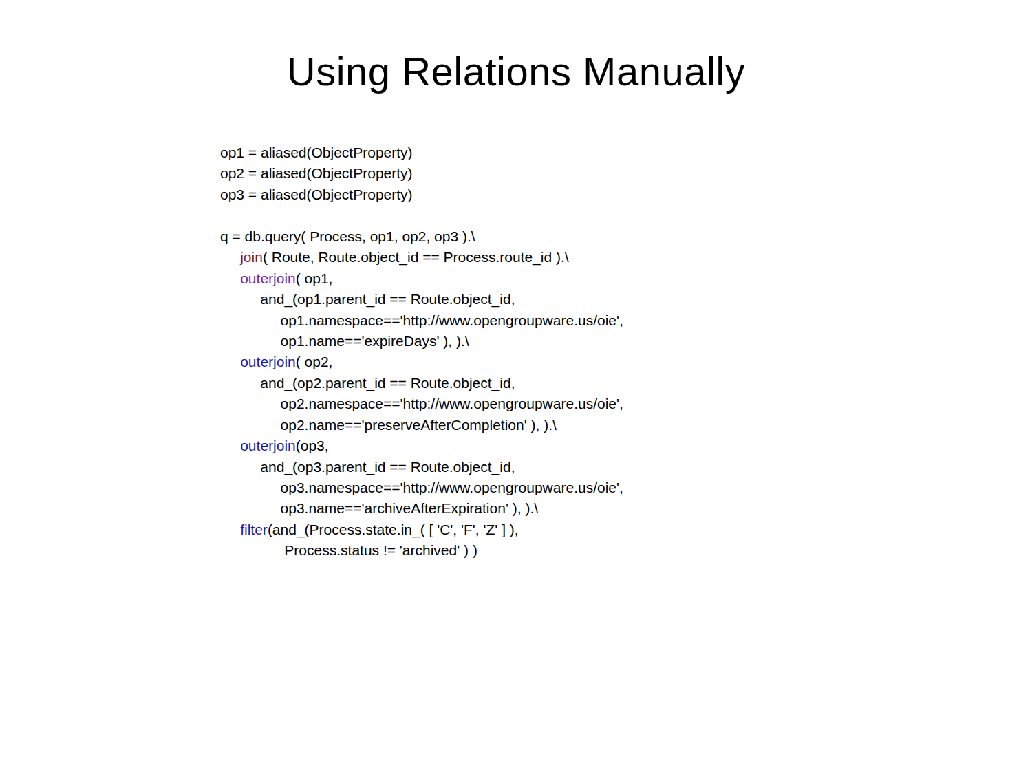Using Relations Manually
op1 = aliased(ObjectProperty)
op2 = aliased(ObjectProperty)
op3 = aliased(ObjectProperty)

q = db.query( Process, op1, op2, op3 ).\
     join( Route, Route.object_id == Process.route_id ).\
     outerjoin( op1,
          and_(op1.parent_id == Route.object_id,
               op1.namespace=='http://www.opengroupware.us/oie',
               op1.name=='expireDays' ), ).\
     outerjoin( op2,
          and_(op2.parent_id == Route.object_id,
               op2.namespace=='http://www.opengroupware.us/oie',
               op2.name=='preserveAfterCompletion' ), ).\
     outerjoin(op3,
          and_(op3.parent_id == Route.object_id,
               op3.namespace=='http://www.opengroupware.us/oie',
               op3.name=='archiveAfterExpiration' ), ).\
     filter(and_(Process.state.in_( [ 'C', 'F', 'Z' ] ),
                Process.status != 'archived' ) )